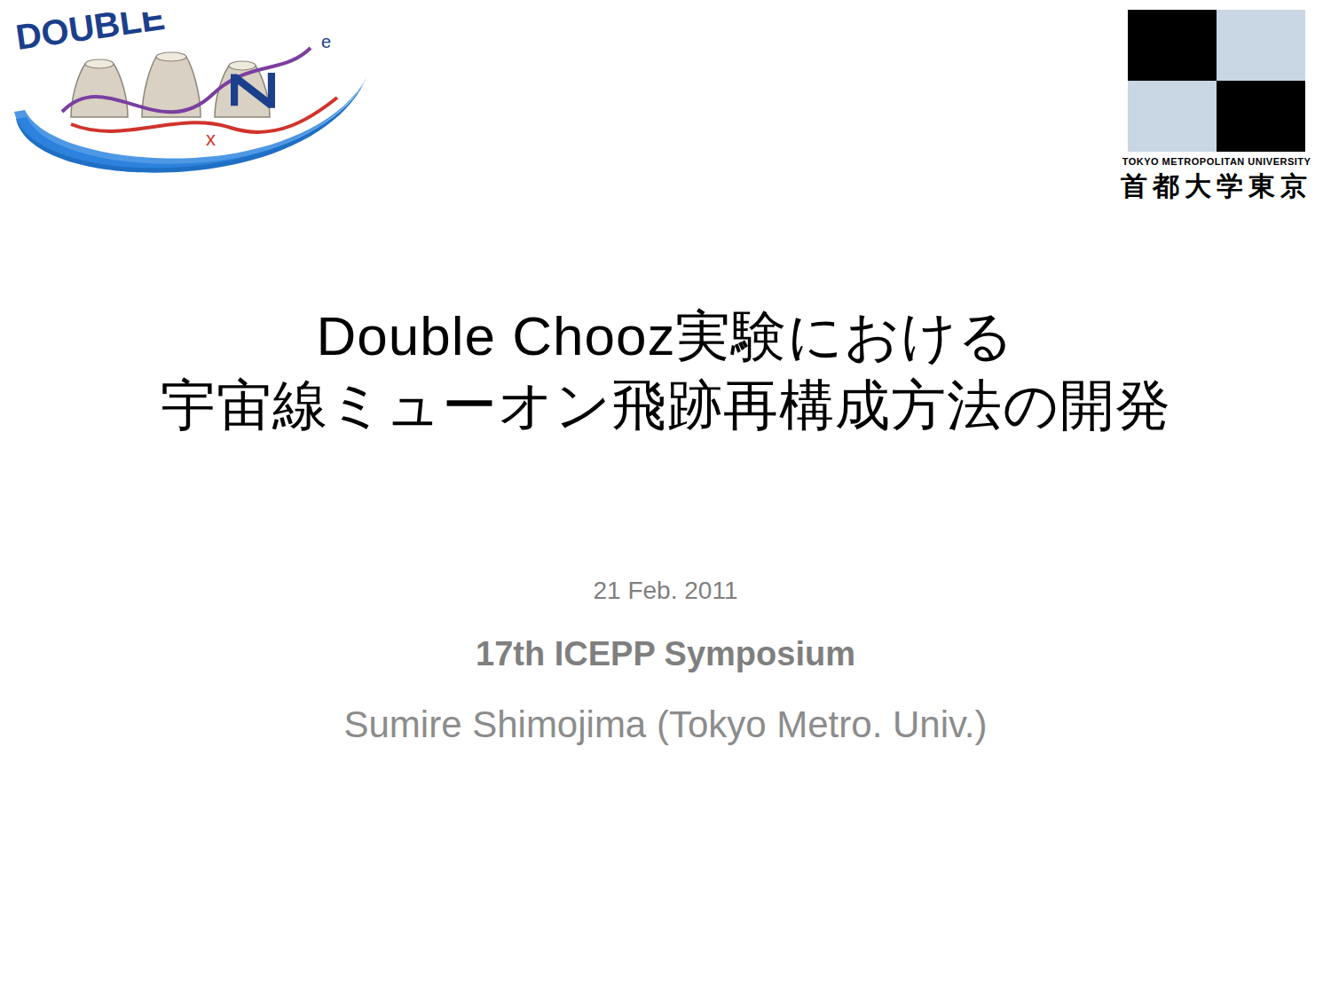DOUBLE Z x e
TOKYO METROPOLITAN UNIVERSITY
首都大学東京
Double Chooz実験における
宇宙線ミューオン飛跡再構成方法の開発
21 Feb. 2011
17th ICEPP Symposium
Sumire Shimojima (Tokyo Metro. Univ.)